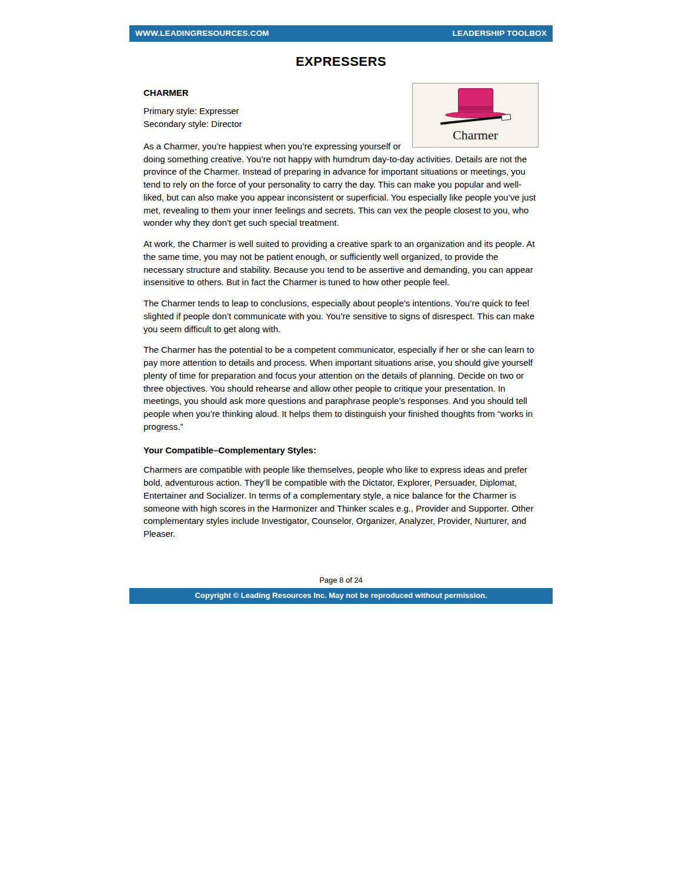www.leadingresources.com Leadership ToolBox
EXPRESSERS
Charmer
CHARMER
Primary style: Expresser
Secondary style: Director
As a Charmer, you’re happiest when you’re expressing yourself or doing something creative. You’re not happy with humdrum day-to-day activities. Details are not the province of the Charmer. Instead of preparing in advance for important situations or meetings, you tend to rely on the force of your personality to carry the day. This can make you popular and well-liked, but can also make you appear inconsistent or superficial. You especially like people you’ve just met, revealing to them your inner feelings and secrets. This can vex the people closest to you, who wonder why they don’t get such special treatment.
At work, the Charmer is well suited to providing a creative spark to an organization and its people. At the same time, you may not be patient enough, or sufficiently well organized, to provide the necessary structure and stability. Because you tend to be assertive and demanding, you can appear insensitive to others. But in fact the Charmer is tuned to how other people feel.
The Charmer tends to leap to conclusions, especially about people’s intentions. You’re quick to feel slighted if people don’t communicate with you. You’re sensitive to signs of disrespect. This can make you seem difficult to get along with.
The Charmer has the potential to be a competent communicator, especially if her or she can learn to pay more attention to details and process. When important situations arise, you should give yourself plenty of time for preparation and focus your attention on the details of planning. Decide on two or three objectives. You should rehearse and allow other people to critique your presentation. In meetings, you should ask more questions and paraphrase people’s responses. And you should tell people when you’re thinking aloud. It helps them to distinguish your finished thoughts from “works in progress.”
Your Compatible–Complementary Styles:
Charmers are compatible with people like themselves, people who like to express ideas and prefer bold, adventurous action. They’ll be compatible with the Dictator, Explorer, Persuader, Diplomat, Entertainer and Socializer. In terms of a complementary style, a nice balance for the Charmer is someone with high scores in the Harmonizer and Thinker scales e.g., Provider and Supporter. Other complementary styles include Investigator, Counselor, Organizer, Analyzer, Provider, Nurturer, and Pleaser.
Page 8 of 24
Copyright © Leading Resources Inc. May not be reproduced without permission.